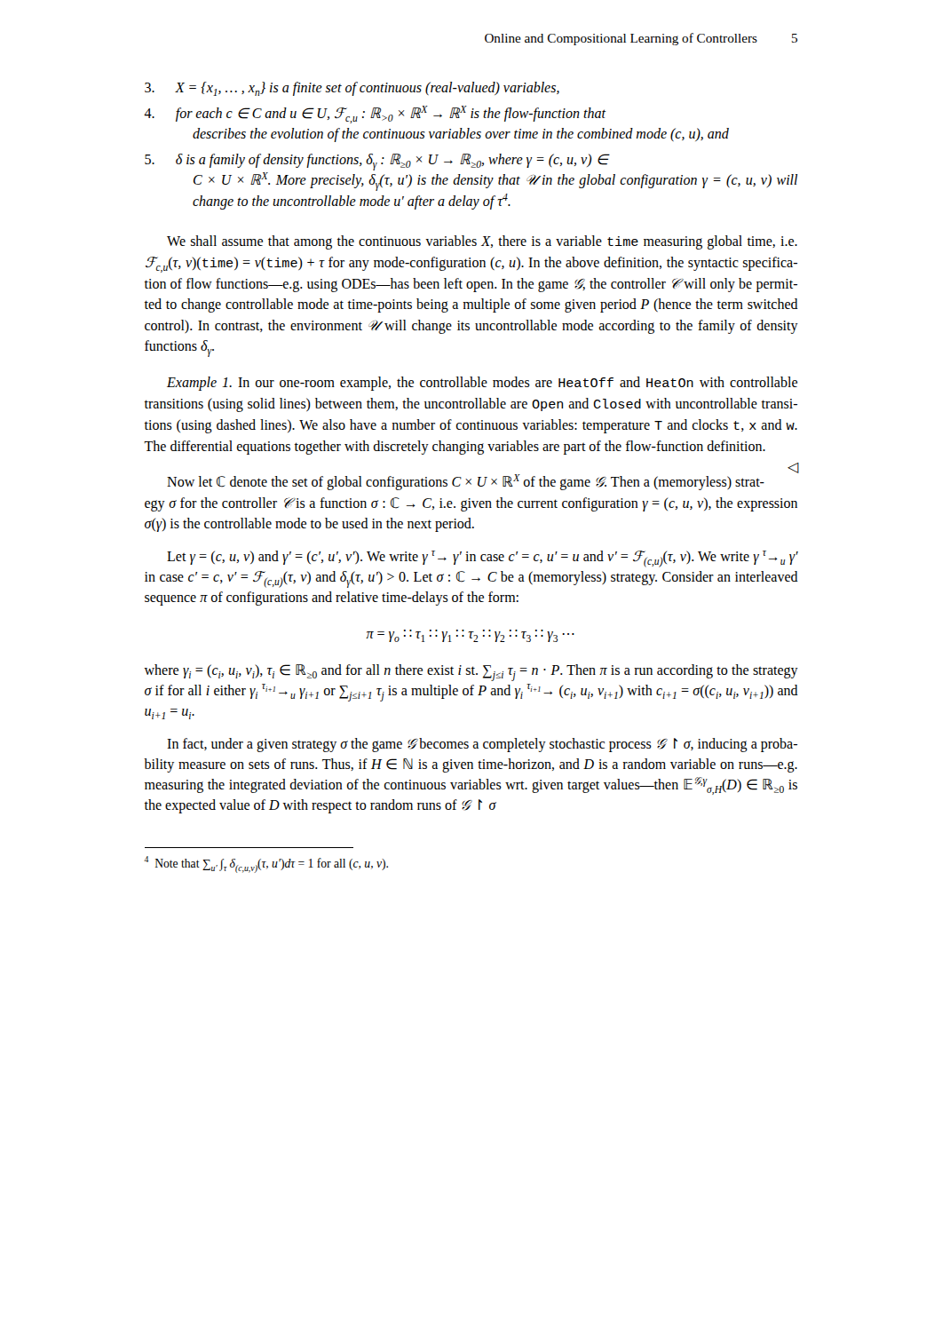Online and Compositional Learning of Controllers5
3. X = {x1, … , xn} is a finite set of continuous (real-valued) variables,
4. for each c ∈ C and u ∈ U, ℱc,u : ℝ>0 × ℝX → ℝX is the flow-function that describes the evolution of the continuous variables over time in the combined mode (c, u), and
5. δ is a family of density functions, δγ : ℝ≥0 × U → ℝ≥0, where γ = (c, u, v) ∈ C × U × ℝX. More precisely, δγ(τ, u′) is the density that 𝒰 in the global configuration γ = (c, u, v) will change to the uncontrollable mode u′ after a delay of τ4.
We shall assume that among the continuous variables X, there is a variable time measuring global time, i.e. ℱc,u(τ, v)(time) = v(time) + τ for any mode-configuration (c, u). In the above definition, the syntactic specification of flow functions—e.g. using ODEs—has been left open. In the game 𝒢, the controller 𝒞 will only be permitted to change controllable mode at time-points being a multiple of some given period P (hence the term switched control). In contrast, the environment 𝒰 will change its uncontrollable mode according to the family of density functions δγ.
Example 1. In our one-room example, the controllable modes are HeatOff and HeatOn with controllable transitions (using solid lines) between them, the uncontrollable are Open and Closed with uncontrollable transitions (using dashed lines). We also have a number of continuous variables: temperature T and clocks t, x and w. The differential equations together with discretely changing variables are part of the flow-function definition. ◁
Now let ℂ denote the set of global configurations C × U × ℝX of the game 𝒢. Then a (memoryless) strategy σ for the controller 𝒞 is a function σ : ℂ → C, i.e. given the current configuration γ = (c, u, v), the expression σ(γ) is the controllable mode to be used in the next period.
Let γ = (c, u, v) and γ′ = (c′, u′, v′). We write γ τ→ γ′ in case c′ = c, u′ = u and v′ = ℱ(c,u)(τ, v). We write γ τ→u γ′ in case c′ = c, v′ = ℱ(c,u)(τ, v) and δγ(τ, u′) > 0. Let σ : ℂ → C be a (memoryless) strategy. Consider an interleaved sequence π of configurations and relative time-delays of the form:
π = γo ∷ τ1 ∷ γ1 ∷ τ2 ∷ γ2 ∷ τ3 ∷ γ3 ⋯
where γi = (ci, ui, vi), τi ∈ ℝ≥0 and for all n there exist i st. ∑j≤i τj = n · P. Then π is a run according to the strategy σ if for all i either γi τi+1→u γi+1 or ∑j≤i+1 τj is a multiple of P and γi τi+1→ (ci, ui, vi+1) with ci+1 = σ((ci, ui, vi+1)) and ui+1 = ui.
In fact, under a given strategy σ the game 𝒢 becomes a completely stochastic process 𝒢 ↾ σ, inducing a probability measure on sets of runs. Thus, if H ∈ ℕ is a given time-horizon, and D is a random variable on runs—e.g. measuring the integrated deviation of the continuous variables wrt. given target values—then 𝔼𝒢,γσ,H(D) ∈ ℝ≥0 is the expected value of D with respect to random runs of 𝒢 ↾ σ
4 Note that ∑u′ ∫τ δ(c,u,v)(τ, u′)dτ = 1 for all (c, u, v).